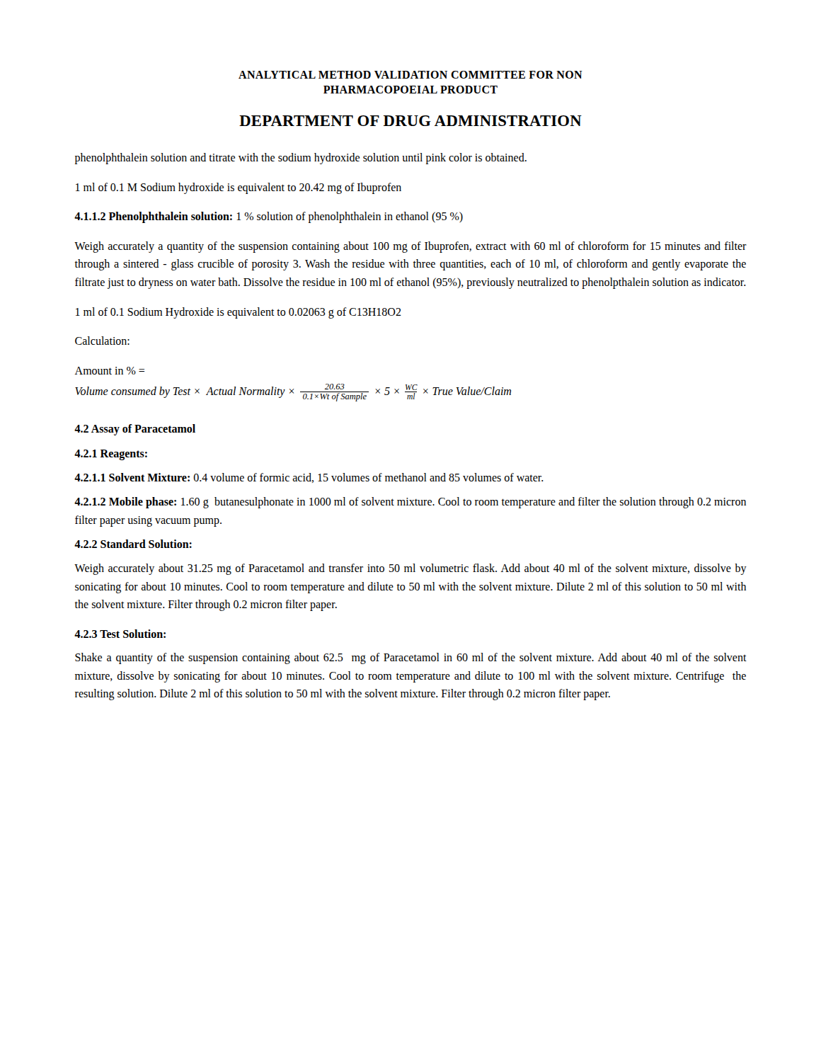ANALYTICAL METHOD VALIDATION COMMITTEE FOR NON
PHARMACOPOEIAL PRODUCT
DEPARTMENT OF DRUG ADMINISTRATION
phenolphthalein solution and titrate with the sodium hydroxide solution until pink color is obtained.
1 ml of 0.1 M Sodium hydroxide is equivalent to 20.42 mg of Ibuprofen
4.1.1.2 Phenolphthalein solution: 1 % solution of phenolphthalein in ethanol (95 %)
Weigh accurately a quantity of the suspension containing about 100 mg of Ibuprofen, extract with 60 ml of chloroform for 15 minutes and filter through a sintered - glass crucible of porosity 3. Wash the residue with three quantities, each of 10 ml, of chloroform and gently evaporate the filtrate just to dryness on water bath. Dissolve the residue in 100 ml of ethanol (95%), previously neutralized to phenolpthalein solution as indicator.
1 ml of 0.1 Sodium Hydroxide is equivalent to 0.02063 g of C13H18O2
Calculation:
Amount in % =
Volume consumed by Test × Actual Normality × 20.630.1×Wt of Sample × 5 × WC ml × True Value/Claim
4.2 Assay of Paracetamol
4.2.1 Reagents:
4.2.1.1 Solvent Mixture: 0.4 volume of formic acid, 15 volumes of methanol and 85 volumes of water.
4.2.1.2 Mobile phase: 1.60 g butanesulphonate in 1000 ml of solvent mixture. Cool to room temperature and filter the solution through 0.2 micron filter paper using vacuum pump.
4.2.2 Standard Solution:
Weigh accurately about 31.25 mg of Paracetamol and transfer into 50 ml volumetric flask. Add about 40 ml of the solvent mixture, dissolve by sonicating for about 10 minutes. Cool to room temperature and dilute to 50 ml with the solvent mixture. Dilute 2 ml of this solution to 50 ml with the solvent mixture. Filter through 0.2 micron filter paper.
4.2.3 Test Solution:
Shake a quantity of the suspension containing about 62.5 mg of Paracetamol in 60 ml of the solvent mixture. Add about 40 ml of the solvent mixture, dissolve by sonicating for about 10 minutes. Cool to room temperature and dilute to 100 ml with the solvent mixture. Centrifuge the resulting solution. Dilute 2 ml of this solution to 50 ml with the solvent mixture. Filter through 0.2 micron filter paper.